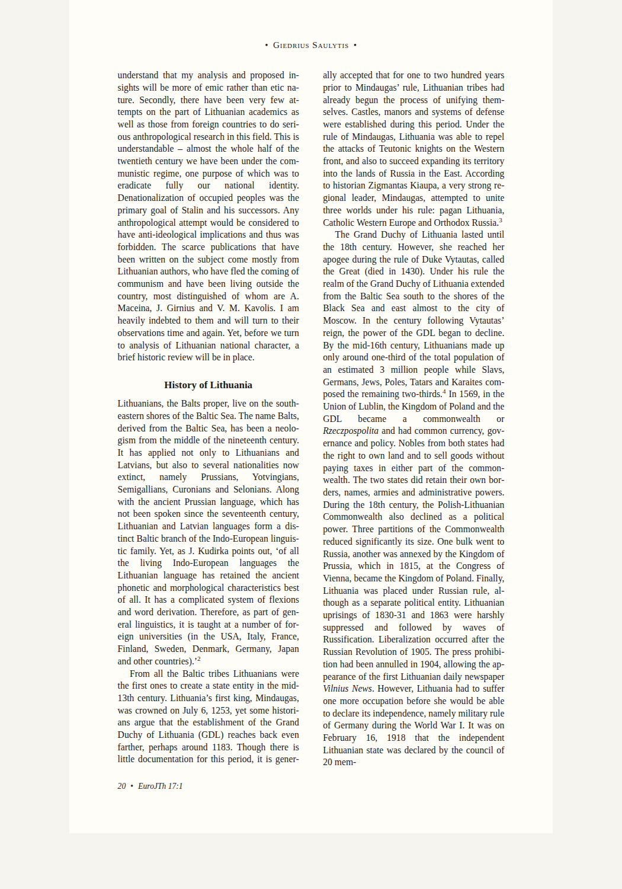•Giedrius Saulytis•
understand that my analysis and proposed insights will be more of emic rather than etic nature. Secondly, there have been very few attempts on the part of Lithuanian academics as well as those from foreign countries to do serious anthropological research in this field. This is understandable – almost the whole half of the twentieth century we have been under the communistic regime, one purpose of which was to eradicate fully our national identity. Denationalization of occupied peoples was the primary goal of Stalin and his successors. Any anthropological attempt would be considered to have anti-ideological implications and thus was forbidden. The scarce publications that have been written on the subject come mostly from Lithuanian authors, who have fled the coming of communism and have been living outside the country, most distinguished of whom are A. Maceina, J. Girnius and V. M. Kavolis. I am heavily indebted to them and will turn to their observations time and again. Yet, before we turn to analysis of Lithuanian national character, a brief historic review will be in place.
History of Lithuania
Lithuanians, the Balts proper, live on the southeastern shores of the Baltic Sea. The name Balts, derived from the Baltic Sea, has been a neologism from the middle of the nineteenth century. It has applied not only to Lithuanians and Latvians, but also to several nationalities now extinct, namely Prussians, Yotvingians, Semigallians, Curonians and Selonians. Along with the ancient Prussian language, which has not been spoken since the seventeenth century, Lithuanian and Latvian languages form a distinct Baltic branch of the Indo-European linguistic family. Yet, as J. Kudirka points out, ‘of all the living Indo-European languages the Lithuanian language has retained the ancient phonetic and morphological characteristics best of all. It has a complicated system of flexions and word derivation. Therefore, as part of general linguistics, it is taught at a number of foreign universities (in the USA, Italy, France, Finland, Sweden, Denmark, Germany, Japan and other countries).’2
From all the Baltic tribes Lithuanians were the first ones to create a state entity in the mid-13th century. Lithuania’s first king, Mindaugas, was crowned on July 6, 1253, yet some historians argue that the establishment of the Grand Duchy of Lithuania (GDL) reaches back even farther, perhaps around 1183. Though there is little documentation for this period, it is generally accepted that for one to two hundred years prior to Mindaugas’ rule, Lithuanian tribes had already begun the process of unifying themselves. Castles, manors and systems of defense were established during this period. Under the rule of Mindaugas, Lithuania was able to repel the attacks of Teutonic knights on the Western front, and also to succeed expanding its territory into the lands of Russia in the East. According to historian Zigmantas Kiaupa, a very strong regional leader, Mindaugas, attempted to unite three worlds under his rule: pagan Lithuania, Catholic Western Europe and Orthodox Russia.3
The Grand Duchy of Lithuania lasted until the 18th century. However, she reached her apogee during the rule of Duke Vytautas, called the Great (died in 1430). Under his rule the realm of the Grand Duchy of Lithuania extended from the Baltic Sea south to the shores of the Black Sea and east almost to the city of Moscow. In the century following Vytautas’ reign, the power of the GDL began to decline. By the mid-16th century, Lithuanians made up only around one-third of the total population of an estimated 3 million people while Slavs, Germans, Jews, Poles, Tatars and Karaites composed the remaining two-thirds.4 In 1569, in the Union of Lublin, the Kingdom of Poland and the GDL became a commonwealth or Rzeczpospolita and had common currency, governance and policy. Nobles from both states had the right to own land and to sell goods without paying taxes in either part of the commonwealth. The two states did retain their own borders, names, armies and administrative powers. During the 18th century, the Polish-Lithuanian Commonwealth also declined as a political power. Three partitions of the Commonwealth reduced significantly its size. One bulk went to Russia, another was annexed by the Kingdom of Prussia, which in 1815, at the Congress of Vienna, became the Kingdom of Poland. Finally, Lithuania was placed under Russian rule, although as a separate political entity. Lithuanian uprisings of 1830-31 and 1863 were harshly suppressed and followed by waves of Russification. Liberalization occurred after the Russian Revolution of 1905. The press prohibition had been annulled in 1904, allowing the appearance of the first Lithuanian daily newspaper Vilnius News. However, Lithuania had to suffer one more occupation before she would be able to declare its independence, namely military rule of Germany during the World War I. It was on February 16, 1918 that the independent Lithuanian state was declared by the council of 20 mem-
20 • EuroJTh 17:1